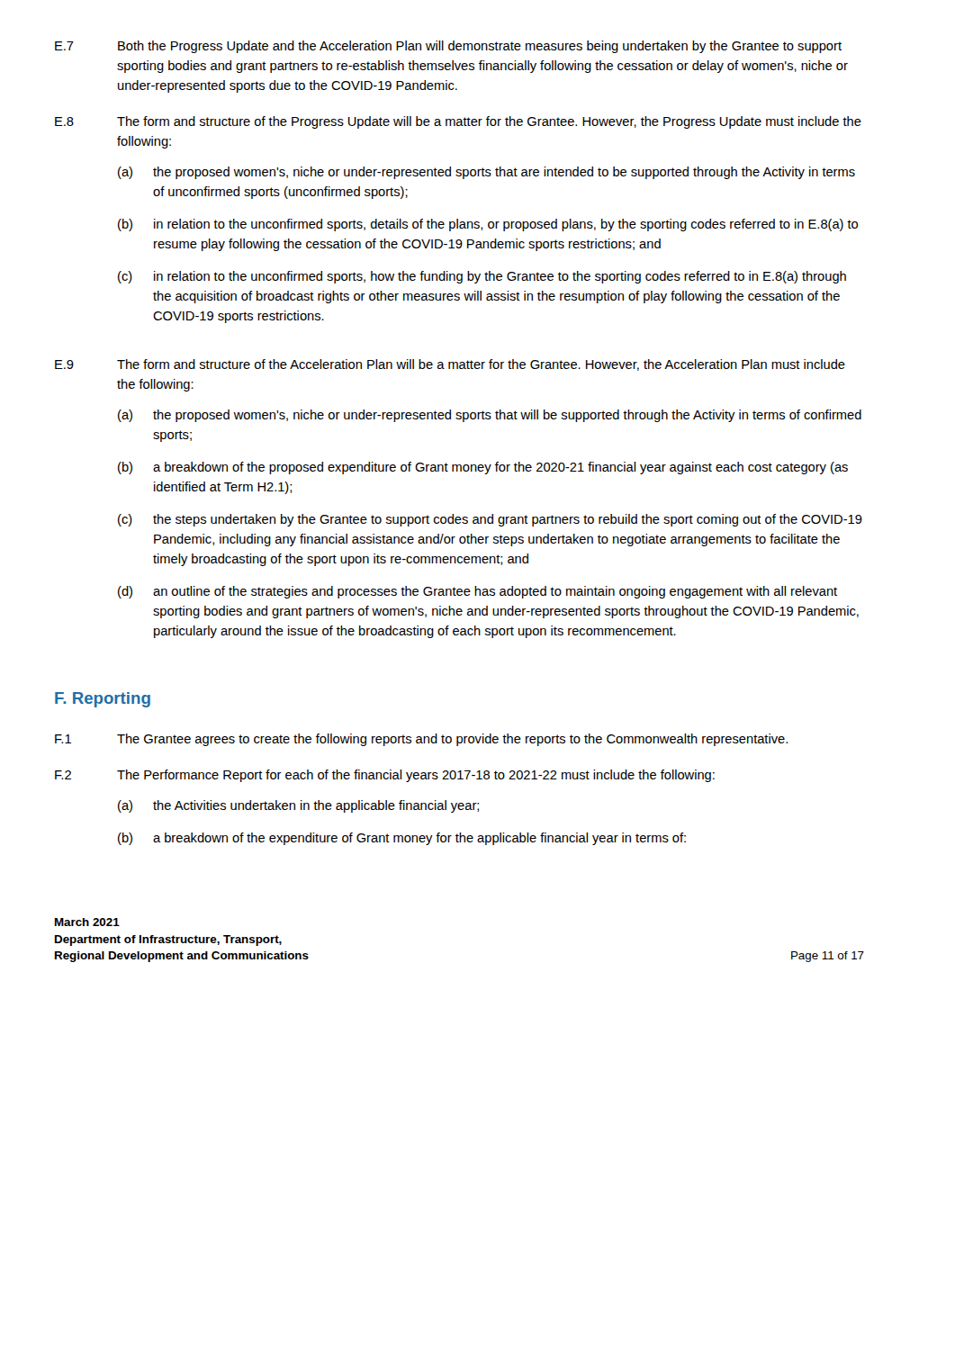E.7
Both the Progress Update and the Acceleration Plan will demonstrate measures being undertaken by the Grantee to support sporting bodies and grant partners to re-establish themselves financially following the cessation or delay of women's, niche or under-represented sports due to the COVID-19 Pandemic.
E.8
The form and structure of the Progress Update will be a matter for the Grantee. However, the Progress Update must include the following:
(a) the proposed women's, niche or under-represented sports that are intended to be supported through the Activity in terms of unconfirmed sports (unconfirmed sports);
(b) in relation to the unconfirmed sports, details of the plans, or proposed plans, by the sporting codes referred to in E.8(a) to resume play following the cessation of the COVID-19 Pandemic sports restrictions; and
(c) in relation to the unconfirmed sports, how the funding by the Grantee to the sporting codes referred to in E.8(a) through the acquisition of broadcast rights or other measures will assist in the resumption of play following the cessation of the COVID-19 sports restrictions.
E.9
The form and structure of the Acceleration Plan will be a matter for the Grantee. However, the Acceleration Plan must include the following:
(a) the proposed women's, niche or under-represented sports that will be supported through the Activity in terms of confirmed sports;
(b) a breakdown of the proposed expenditure of Grant money for the 2020-21 financial year against each cost category (as identified at Term H2.1);
(c) the steps undertaken by the Grantee to support codes and grant partners to rebuild the sport coming out of the COVID-19 Pandemic, including any financial assistance and/or other steps undertaken to negotiate arrangements to facilitate the timely broadcasting of the sport upon its re-commencement; and
(d) an outline of the strategies and processes the Grantee has adopted to maintain ongoing engagement with all relevant sporting bodies and grant partners of women's, niche and under-represented sports throughout the COVID-19 Pandemic, particularly around the issue of the broadcasting of each sport upon its recommencement.
F. Reporting
F.1
The Grantee agrees to create the following reports and to provide the reports to the Commonwealth representative.
F.2
The Performance Report for each of the financial years 2017-18 to 2021-22 must include the following:
(a) the Activities undertaken in the applicable financial year;
(b) a breakdown of the expenditure of Grant money for the applicable financial year in terms of:
March 2021
Department of Infrastructure, Transport,
Regional Development and Communications
Page 11 of 17